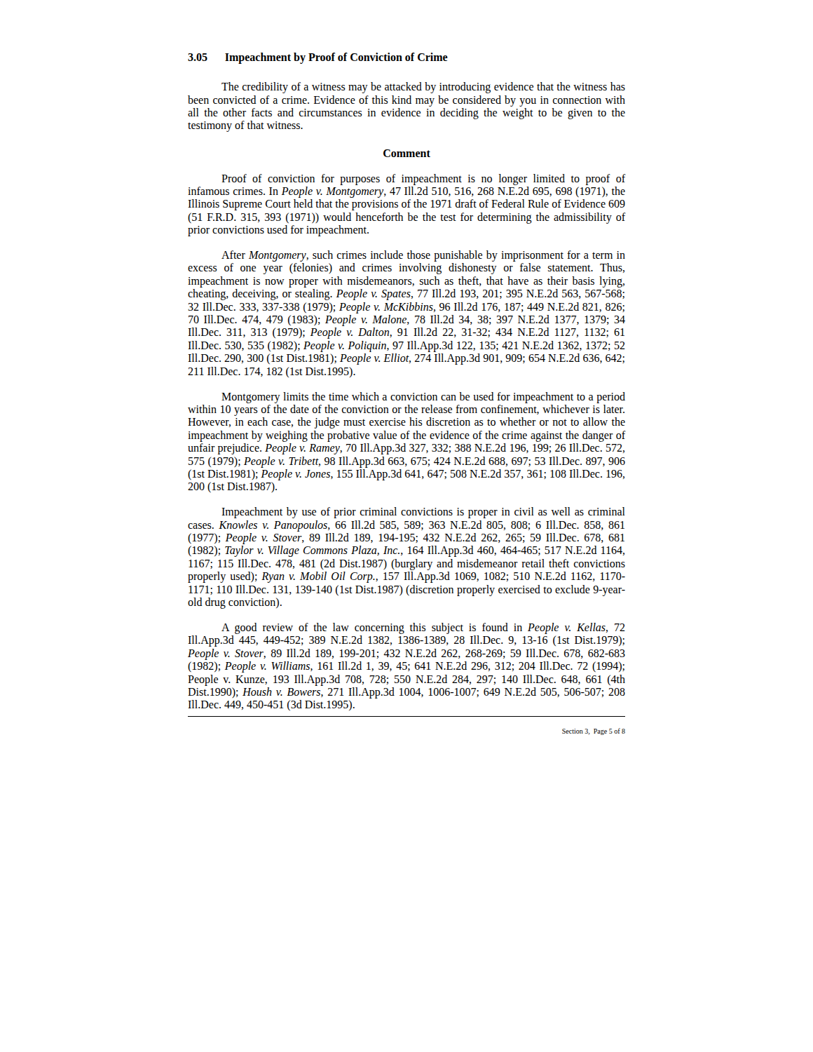3.05 Impeachment by Proof of Conviction of Crime
The credibility of a witness may be attacked by introducing evidence that the witness has been convicted of a crime. Evidence of this kind may be considered by you in connection with all the other facts and circumstances in evidence in deciding the weight to be given to the testimony of that witness.
Comment
Proof of conviction for purposes of impeachment is no longer limited to proof of infamous crimes. In People v. Montgomery, 47 Ill.2d 510, 516, 268 N.E.2d 695, 698 (1971), the Illinois Supreme Court held that the provisions of the 1971 draft of Federal Rule of Evidence 609 (51 F.R.D. 315, 393 (1971)) would henceforth be the test for determining the admissibility of prior convictions used for impeachment.
After Montgomery, such crimes include those punishable by imprisonment for a term in excess of one year (felonies) and crimes involving dishonesty or false statement. Thus, impeachment is now proper with misdemeanors, such as theft, that have as their basis lying, cheating, deceiving, or stealing. People v. Spates, 77 Ill.2d 193, 201; 395 N.E.2d 563, 567-568; 32 Ill.Dec. 333, 337-338 (1979); People v. McKibbins, 96 Ill.2d 176, 187; 449 N.E.2d 821, 826; 70 Ill.Dec. 474, 479 (1983); People v. Malone, 78 Ill.2d 34, 38; 397 N.E.2d 1377, 1379; 34 Ill.Dec. 311, 313 (1979); People v. Dalton, 91 Ill.2d 22, 31-32; 434 N.E.2d 1127, 1132; 61 Ill.Dec. 530, 535 (1982); People v. Poliquin, 97 Ill.App.3d 122, 135; 421 N.E.2d 1362, 1372; 52 Ill.Dec. 290, 300 (1st Dist.1981); People v. Elliot, 274 Ill.App.3d 901, 909; 654 N.E.2d 636, 642; 211 Ill.Dec. 174, 182 (1st Dist.1995).
Montgomery limits the time which a conviction can be used for impeachment to a period within 10 years of the date of the conviction or the release from confinement, whichever is later. However, in each case, the judge must exercise his discretion as to whether or not to allow the impeachment by weighing the probative value of the evidence of the crime against the danger of unfair prejudice. People v. Ramey, 70 Ill.App.3d 327, 332; 388 N.E.2d 196, 199; 26 Ill.Dec. 572, 575 (1979); People v. Tribett, 98 Ill.App.3d 663, 675; 424 N.E.2d 688, 697; 53 Ill.Dec. 897, 906 (1st Dist.1981); People v. Jones, 155 Ill.App.3d 641, 647; 508 N.E.2d 357, 361; 108 Ill.Dec. 196, 200 (1st Dist.1987).
Impeachment by use of prior criminal convictions is proper in civil as well as criminal cases. Knowles v. Panopoulos, 66 Ill.2d 585, 589; 363 N.E.2d 805, 808; 6 Ill.Dec. 858, 861 (1977); People v. Stover, 89 Ill.2d 189, 194-195; 432 N.E.2d 262, 265; 59 Ill.Dec. 678, 681 (1982); Taylor v. Village Commons Plaza, Inc., 164 Ill.App.3d 460, 464-465; 517 N.E.2d 1164, 1167; 115 Ill.Dec. 478, 481 (2d Dist.1987) (burglary and misdemeanor retail theft convictions properly used); Ryan v. Mobil Oil Corp., 157 Ill.App.3d 1069, 1082; 510 N.E.2d 1162, 1170-1171; 110 Ill.Dec. 131, 139-140 (1st Dist.1987) (discretion properly exercised to exclude 9-year-old drug conviction).
A good review of the law concerning this subject is found in People v. Kellas, 72 Ill.App.3d 445, 449-452; 389 N.E.2d 1382, 1386-1389, 28 Ill.Dec. 9, 13-16 (1st Dist.1979); People v. Stover, 89 Ill.2d 189, 199-201; 432 N.E.2d 262, 268-269; 59 Ill.Dec. 678, 682-683 (1982); People v. Williams, 161 Ill.2d 1, 39, 45; 641 N.E.2d 296, 312; 204 Ill.Dec. 72 (1994); People v. Kunze, 193 Ill.App.3d 708, 728; 550 N.E.2d 284, 297; 140 Ill.Dec. 648, 661 (4th Dist.1990); Housh v. Bowers, 271 Ill.App.3d 1004, 1006-1007; 649 N.E.2d 505, 506-507; 208 Ill.Dec. 449, 450-451 (3d Dist.1995).
Section 3, Page 5 of 8